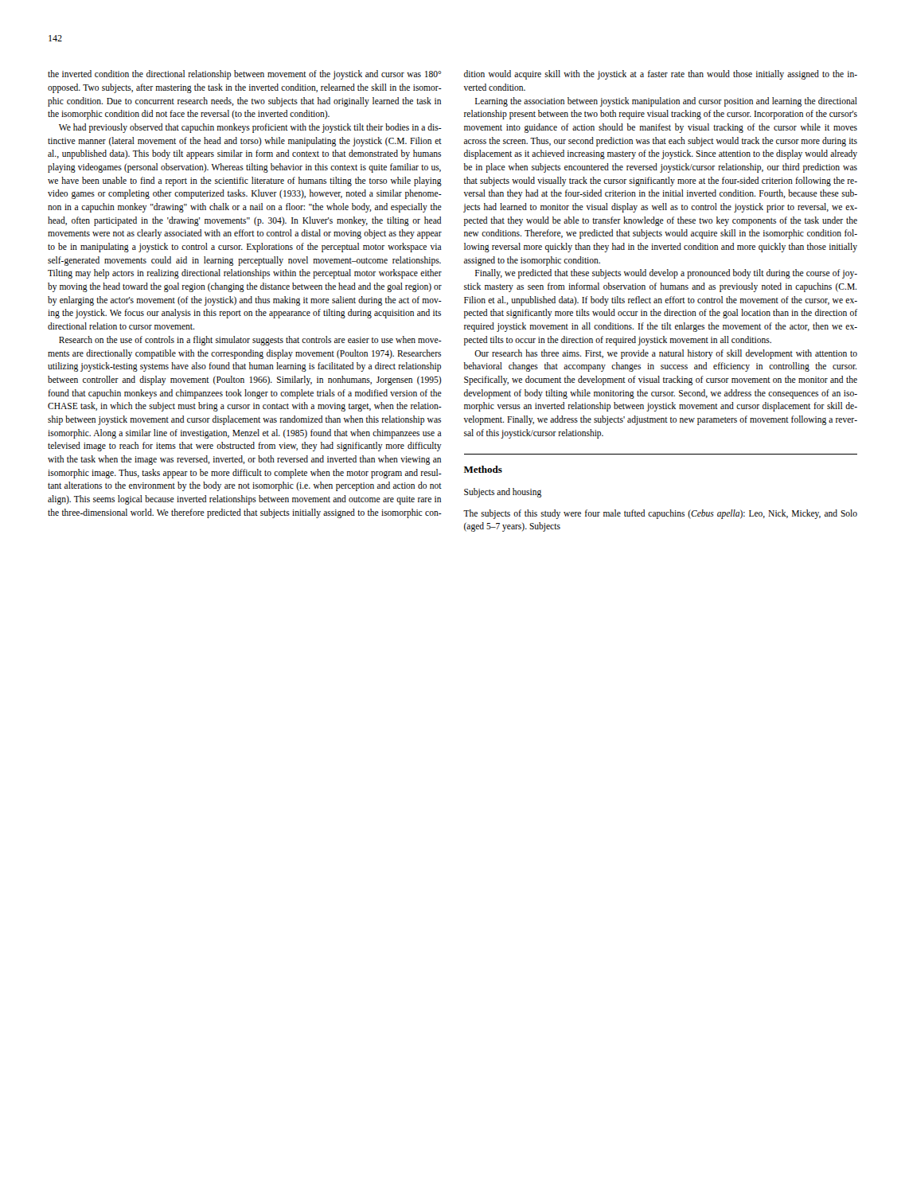142
the inverted condition the directional relationship between movement of the joystick and cursor was 180° opposed. Two subjects, after mastering the task in the inverted condition, relearned the skill in the isomorphic condition. Due to concurrent research needs, the two subjects that had originally learned the task in the isomorphic condition did not face the reversal (to the inverted condition).
We had previously observed that capuchin monkeys proficient with the joystick tilt their bodies in a distinctive manner (lateral movement of the head and torso) while manipulating the joystick (C.M. Filion et al., unpublished data). This body tilt appears similar in form and context to that demonstrated by humans playing videogames (personal observation). Whereas tilting behavior in this context is quite familiar to us, we have been unable to find a report in the scientific literature of humans tilting the torso while playing video games or completing other computerized tasks. Kluver (1933), however, noted a similar phenomenon in a capuchin monkey "drawing" with chalk or a nail on a floor: "the whole body, and especially the head, often participated in the 'drawing' movements" (p. 304). In Kluver's monkey, the tilting or head movements were not as clearly associated with an effort to control a distal or moving object as they appear to be in manipulating a joystick to control a cursor. Explorations of the perceptual motor workspace via self-generated movements could aid in learning perceptually novel movement–outcome relationships. Tilting may help actors in realizing directional relationships within the perceptual motor workspace either by moving the head toward the goal region (changing the distance between the head and the goal region) or by enlarging the actor's movement (of the joystick) and thus making it more salient during the act of moving the joystick. We focus our analysis in this report on the appearance of tilting during acquisition and its directional relation to cursor movement.
Research on the use of controls in a flight simulator suggests that controls are easier to use when movements are directionally compatible with the corresponding display movement (Poulton 1974). Researchers utilizing joystick-testing systems have also found that human learning is facilitated by a direct relationship between controller and display movement (Poulton 1966). Similarly, in nonhumans, Jorgensen (1995) found that capuchin monkeys and chimpanzees took longer to complete trials of a modified version of the CHASE task, in which the subject must bring a cursor in contact with a moving target, when the relationship between joystick movement and cursor displacement was randomized than when this relationship was isomorphic. Along a similar line of investigation, Menzel et al. (1985) found that when chimpanzees use a televised image to reach for items that were obstructed from view, they had significantly more difficulty with the task when the image was reversed, inverted, or both reversed and inverted than when viewing an isomorphic image. Thus, tasks appear to be more difficult to complete when the motor program and resultant alterations to the environment by the body are not isomorphic (i.e. when perception and action do not align). This seems logical because inverted relationships between movement and outcome are quite rare in the three-dimensional world. We therefore predicted that subjects initially assigned to the isomorphic condition would acquire skill with the joystick at a faster rate than would those initially assigned to the inverted condition.
Learning the association between joystick manipulation and cursor position and learning the directional relationship present between the two both require visual tracking of the cursor. Incorporation of the cursor's movement into guidance of action should be manifest by visual tracking of the cursor while it moves across the screen. Thus, our second prediction was that each subject would track the cursor more during its displacement as it achieved increasing mastery of the joystick. Since attention to the display would already be in place when subjects encountered the reversed joystick/cursor relationship, our third prediction was that subjects would visually track the cursor significantly more at the four-sided criterion following the reversal than they had at the four-sided criterion in the initial inverted condition. Fourth, because these subjects had learned to monitor the visual display as well as to control the joystick prior to reversal, we expected that they would be able to transfer knowledge of these two key components of the task under the new conditions. Therefore, we predicted that subjects would acquire skill in the isomorphic condition following reversal more quickly than they had in the inverted condition and more quickly than those initially assigned to the isomorphic condition.
Finally, we predicted that these subjects would develop a pronounced body tilt during the course of joystick mastery as seen from informal observation of humans and as previously noted in capuchins (C.M. Filion et al., unpublished data). If body tilts reflect an effort to control the movement of the cursor, we expected that significantly more tilts would occur in the direction of the goal location than in the direction of required joystick movement in all conditions. If the tilt enlarges the movement of the actor, then we expected tilts to occur in the direction of required joystick movement in all conditions.
Our research has three aims. First, we provide a natural history of skill development with attention to behavioral changes that accompany changes in success and efficiency in controlling the cursor. Specifically, we document the development of visual tracking of cursor movement on the monitor and the development of body tilting while monitoring the cursor. Second, we address the consequences of an isomorphic versus an inverted relationship between joystick movement and cursor displacement for skill development. Finally, we address the subjects' adjustment to new parameters of movement following a reversal of this joystick/cursor relationship.
Methods
Subjects and housing
The subjects of this study were four male tufted capuchins (Cebus apella): Leo, Nick, Mickey, and Solo (aged 5–7 years). Subjects